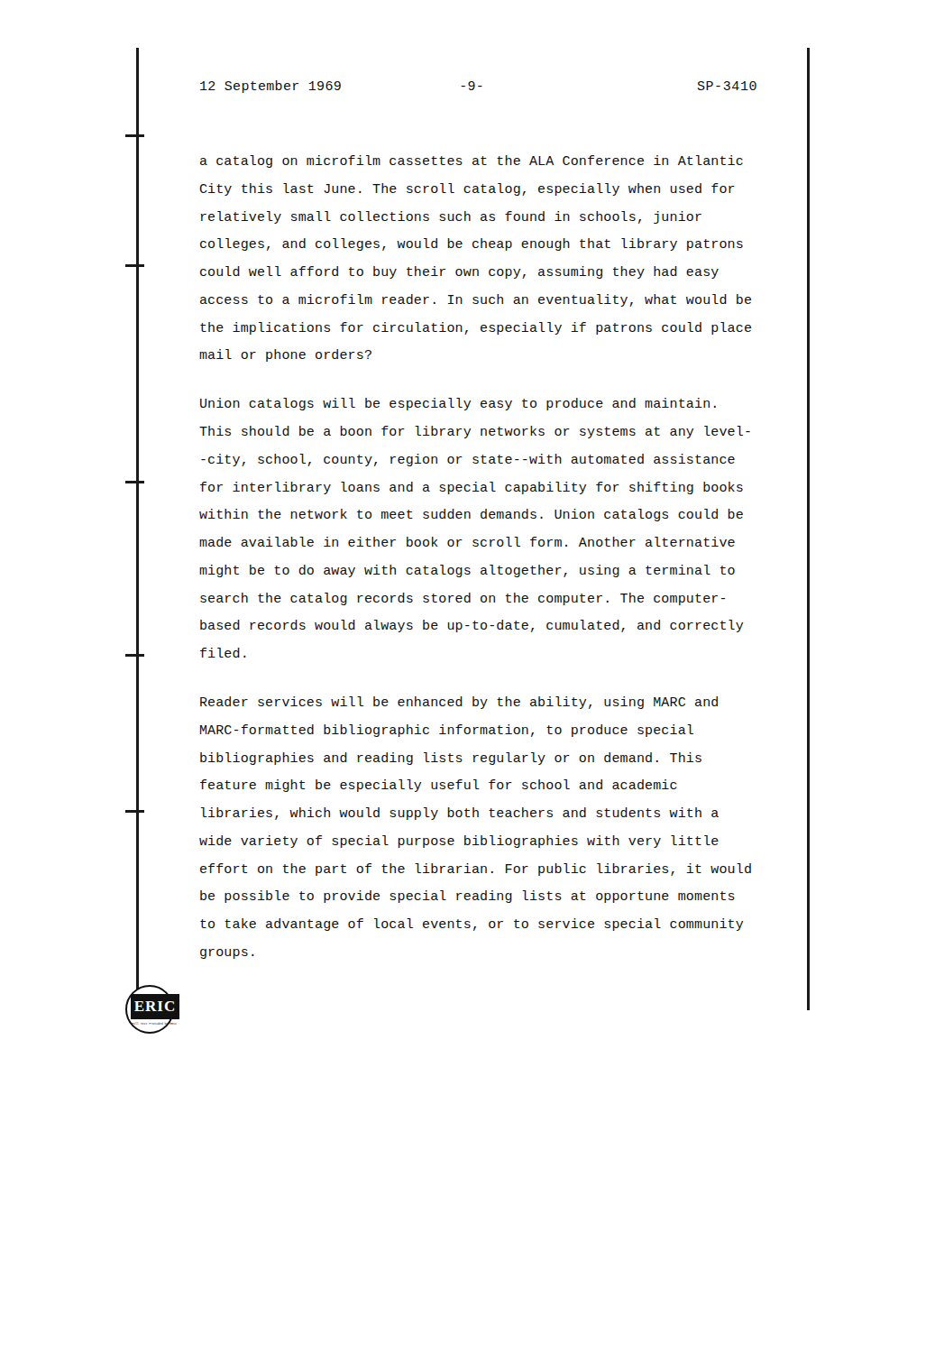12 September 1969 -9- SP-3410
a catalog on microfilm cassettes at the ALA Conference in Atlantic City this last June. The scroll catalog, especially when used for relatively small collections such as found in schools, junior colleges, and colleges, would be cheap enough that library patrons could well afford to buy their own copy, assuming they had easy access to a microfilm reader. In such an eventuality, what would be the implications for circulation, especially if patrons could place mail or phone orders?
Union catalogs will be especially easy to produce and maintain. This should be a boon for library networks or systems at any level--city, school, county, region or state--with automated assistance for interlibrary loans and a special capability for shifting books within the network to meet sudden demands. Union catalogs could be made available in either book or scroll form. Another alternative might be to do away with catalogs altogether, using a terminal to search the catalog records stored on the computer. The computer-based records would always be up-to-date, cumulated, and correctly filed.
Reader services will be enhanced by the ability, using MARC and MARC-formatted bibliographic information, to produce special bibliographies and reading lists regularly or on demand. This feature might be especially useful for school and academic libraries, which would supply both teachers and students with a wide variety of special purpose bibliographies with very little effort on the part of the librarian. For public libraries, it would be possible to provide special reading lists at opportune moments to take advantage of local events, or to service special community groups.
ERIC
Full Text Provided by ERIC